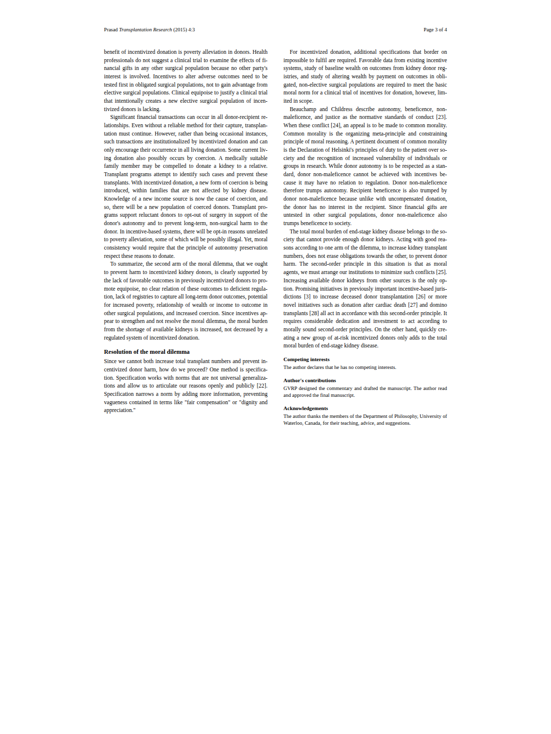Prasad Transplantation Research (2015) 4:3 Page 3 of 4
benefit of incentivized donation is poverty alleviation in donors. Health professionals do not suggest a clinical trial to examine the effects of financial gifts in any other surgical population because no other party's interest is involved. Incentives to alter adverse outcomes need to be tested first in obligated surgical populations, not to gain advantage from elective surgical populations. Clinical equipoise to justify a clinical trial that intentionally creates a new elective surgical population of incentivized donors is lacking.
Significant financial transactions can occur in all donor-recipient relationships. Even without a reliable method for their capture, transplantation must continue. However, rather than being occasional instances, such transactions are institutionalized by incentivized donation and can only encourage their occurrence in all living donation. Some current living donation also possibly occurs by coercion. A medically suitable family member may be compelled to donate a kidney to a relative. Transplant programs attempt to identify such cases and prevent these transplants. With incentivized donation, a new form of coercion is being introduced, within families that are not affected by kidney disease. Knowledge of a new income source is now the cause of coercion, and so, there will be a new population of coerced donors. Transplant programs support reluctant donors to opt-out of surgery in support of the donor's autonomy and to prevent long-term, non-surgical harm to the donor. In incentive-based systems, there will be opt-in reasons unrelated to poverty alleviation, some of which will be possibly illegal. Yet, moral consistency would require that the principle of autonomy preservation respect these reasons to donate.
To summarize, the second arm of the moral dilemma, that we ought to prevent harm to incentivized kidney donors, is clearly supported by the lack of favorable outcomes in previously incentivized donors to promote equipoise, no clear relation of these outcomes to deficient regulation, lack of registries to capture all long-term donor outcomes, potential for increased poverty, relationship of wealth or income to outcome in other surgical populations, and increased coercion. Since incentives appear to strengthen and not resolve the moral dilemma, the moral burden from the shortage of available kidneys is increased, not decreased by a regulated system of incentivized donation.
Resolution of the moral dilemma
Since we cannot both increase total transplant numbers and prevent incentivized donor harm, how do we proceed? One method is specification. Specification works with norms that are not universal generalizations and allow us to articulate our reasons openly and publicly [22]. Specification narrows a norm by adding more information, preventing vagueness contained in terms like "fair compensation" or "dignity and appreciation."
For incentivized donation, additional specifications that border on impossible to fulfil are required. Favorable data from existing incentive systems, study of baseline wealth on outcomes from kidney donor registries, and study of altering wealth by payment on outcomes in obligated, non-elective surgical populations are required to meet the basic moral norm for a clinical trial of incentives for donation, however, limited in scope.
Beauchamp and Childress describe autonomy, beneficence, non-maleficence, and justice as the normative standards of conduct [23]. When these conflict [24], an appeal is to be made to common morality. Common morality is the organizing meta-principle and constraining principle of moral reasoning. A pertinent document of common morality is the Declaration of Helsinki's principles of duty to the patient over society and the recognition of increased vulnerability of individuals or groups in research. While donor autonomy is to be respected as a standard, donor non-maleficence cannot be achieved with incentives because it may have no relation to regulation. Donor non-maleficence therefore trumps autonomy. Recipient beneficence is also trumped by donor non-maleficence because unlike with uncompensated donation, the donor has no interest in the recipient. Since financial gifts are untested in other surgical populations, donor non-maleficence also trumps beneficence to society.
The total moral burden of end-stage kidney disease belongs to the society that cannot provide enough donor kidneys. Acting with good reasons according to one arm of the dilemma, to increase kidney transplant numbers, does not erase obligations towards the other, to prevent donor harm. The second-order principle in this situation is that as moral agents, we must arrange our institutions to minimize such conflicts [25]. Increasing available donor kidneys from other sources is the only option. Promising initiatives in previously important incentive-based jurisdictions [3] to increase deceased donor transplantation [26] or more novel initiatives such as donation after cardiac death [27] and domino transplants [28] all act in accordance with this second-order principle. It requires considerable dedication and investment to act according to morally sound second-order principles. On the other hand, quickly creating a new group of at-risk incentivized donors only adds to the total moral burden of end-stage kidney disease.
Competing interests
The author declares that he has no competing interests.
Author's contributions
GVRP designed the commentary and drafted the manuscript. The author read and approved the final manuscript.
Acknowledgements
The author thanks the members of the Department of Philosophy, University of Waterloo, Canada, for their teaching, advice, and suggestions.